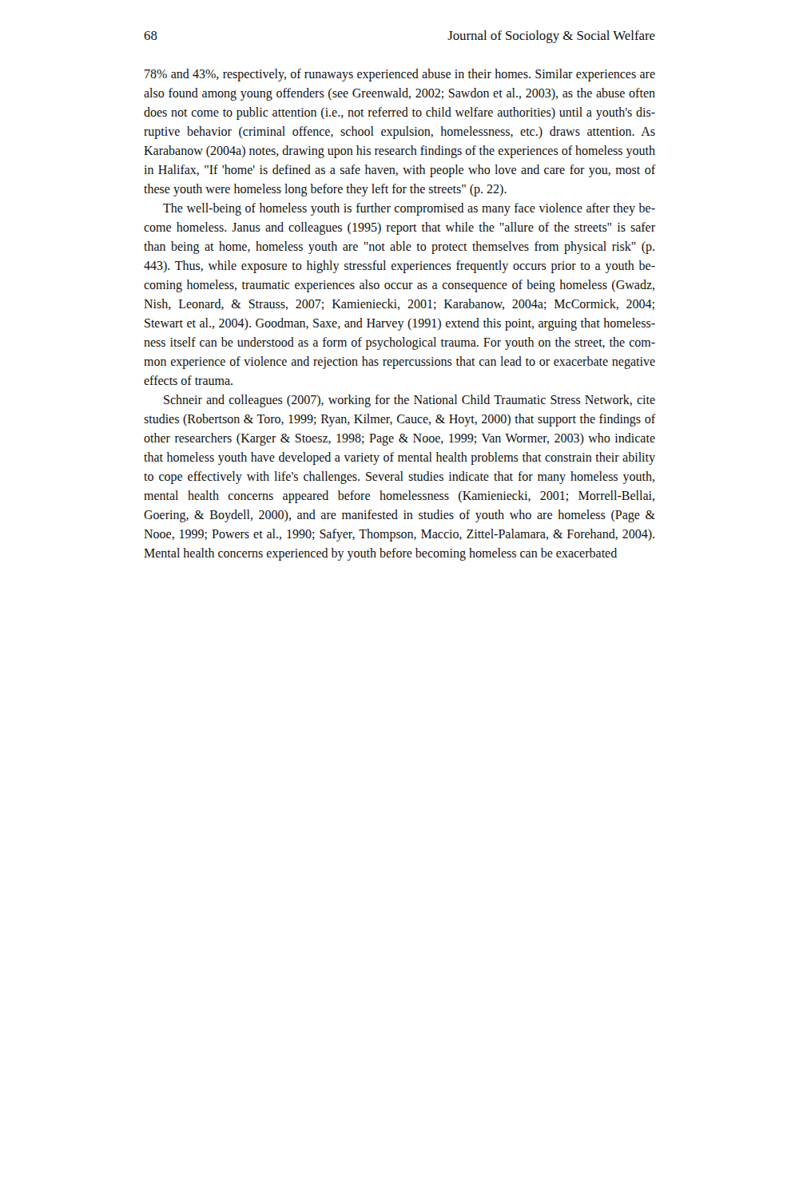68 Journal of Sociology & Social Welfare
78% and 43%, respectively, of runaways experienced abuse in their homes. Similar experiences are also found among young offenders (see Greenwald, 2002; Sawdon et al., 2003), as the abuse often does not come to public attention (i.e., not referred to child welfare authorities) until a youth's disruptive behavior (criminal offence, school expulsion, homelessness, etc.) draws attention. As Karabanow (2004a) notes, drawing upon his research findings of the experiences of homeless youth in Halifax, "If 'home' is defined as a safe haven, with people who love and care for you, most of these youth were homeless long before they left for the streets" (p. 22).
The well-being of homeless youth is further compromised as many face violence after they become homeless. Janus and colleagues (1995) report that while the "allure of the streets" is safer than being at home, homeless youth are "not able to protect themselves from physical risk" (p. 443). Thus, while exposure to highly stressful experiences frequently occurs prior to a youth becoming homeless, traumatic experiences also occur as a consequence of being homeless (Gwadz, Nish, Leonard, & Strauss, 2007; Kamieniecki, 2001; Karabanow, 2004a; McCormick, 2004; Stewart et al., 2004). Goodman, Saxe, and Harvey (1991) extend this point, arguing that homelessness itself can be understood as a form of psychological trauma. For youth on the street, the common experience of violence and rejection has repercussions that can lead to or exacerbate negative effects of trauma.
Schneir and colleagues (2007), working for the National Child Traumatic Stress Network, cite studies (Robertson & Toro, 1999; Ryan, Kilmer, Cauce, & Hoyt, 2000) that support the findings of other researchers (Karger & Stoesz, 1998; Page & Nooe, 1999; Van Wormer, 2003) who indicate that homeless youth have developed a variety of mental health problems that constrain their ability to cope effectively with life's challenges. Several studies indicate that for many homeless youth, mental health concerns appeared before homelessness (Kamieniecki, 2001; Morrell-Bellai, Goering, & Boydell, 2000), and are manifested in studies of youth who are homeless (Page & Nooe, 1999; Powers et al., 1990; Safyer, Thompson, Maccio, Zittel-Palamara, & Forehand, 2004). Mental health concerns experienced by youth before becoming homeless can be exacerbated